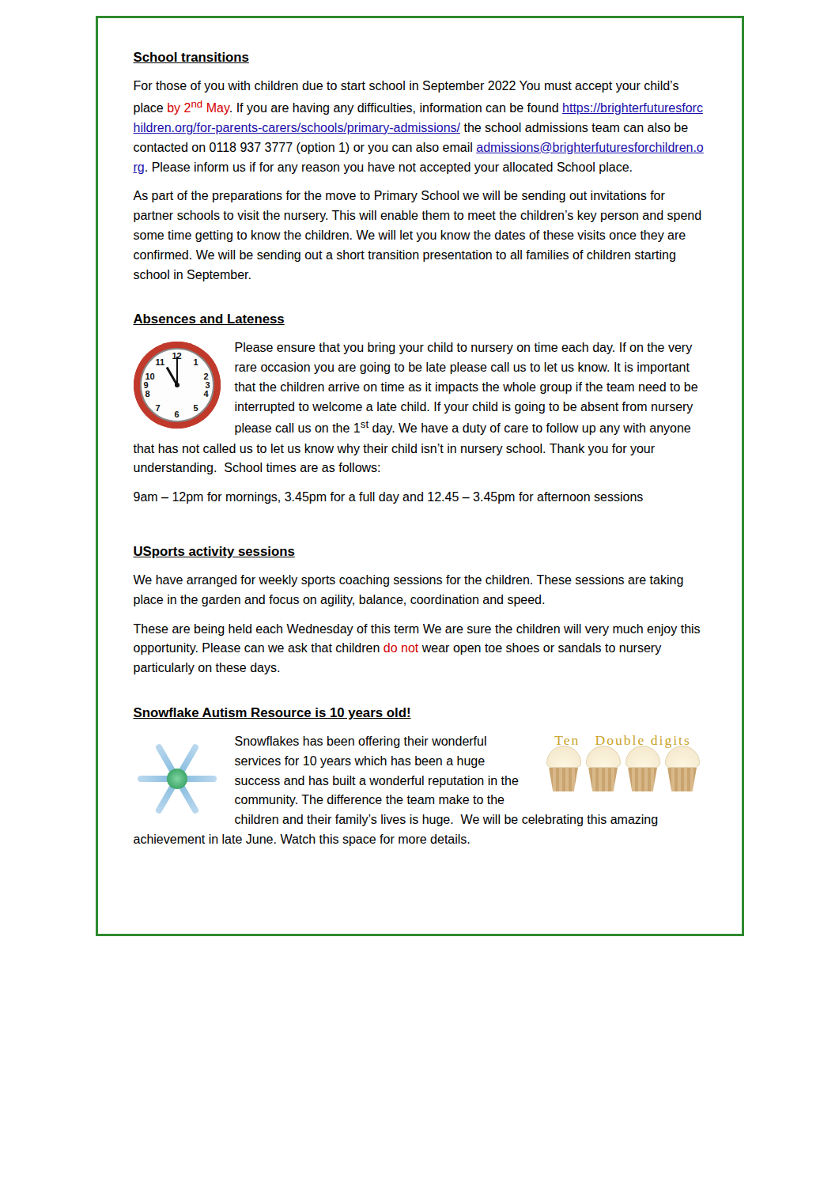School transitions
For those of you with children due to start school in September 2022 You must accept your child’s place by 2nd May. If you are having any difficulties, information can be found https://brighterfuturesforchildren.org/for-parents-carers/schools/primary-admissions/ the school admissions team can also be contacted on 0118 937 3777 (option 1) or you can also email admissions@brighterfuturesforchildren.org. Please inform us if for any reason you have not accepted your allocated School place.
As part of the preparations for the move to Primary School we will be sending out invitations for partner schools to visit the nursery. This will enable them to meet the children’s key person and spend some time getting to know the children. We will let you know the dates of these visits once they are confirmed. We will be sending out a short transition presentation to all families of children starting school in September.
Absences and Lateness
12 1 2 3 4 5 6 7 8 9 10 11
Please ensure that you bring your child to nursery on time each day. If on the very rare occasion you are going to be late please call us to let us know. It is important that the children arrive on time as it impacts the whole group if the team need to be interrupted to welcome a late child. If your child is going to be absent from nursery please call us on the 1st day. We have a duty of care to follow up any with anyone that has not called us to let us know why their child isn’t in nursery school. Thank you for your understanding. School times are as follows:
9am – 12pm for mornings, 3.45pm for a full day and 12.45 – 3.45pm for afternoon sessions
USports activity sessions
We have arranged for weekly sports coaching sessions for the children. These sessions are taking place in the garden and focus on agility, balance, coordination and speed.
These are being held each Wednesday of this term We are sure the children will very much enjoy this opportunity. Please can we ask that children do not wear open toe shoes or sandals to nursery particularly on these days.
Snowflake Autism Resource is 10 years old!
Ten Double digits
Snowflakes has been offering their wonderful services for 10 years which has been a huge success and has built a wonderful reputation in the community. The difference the team make to the children and their family’s lives is huge. We will be celebrating this amazing achievement in late June. Watch this space for more details.